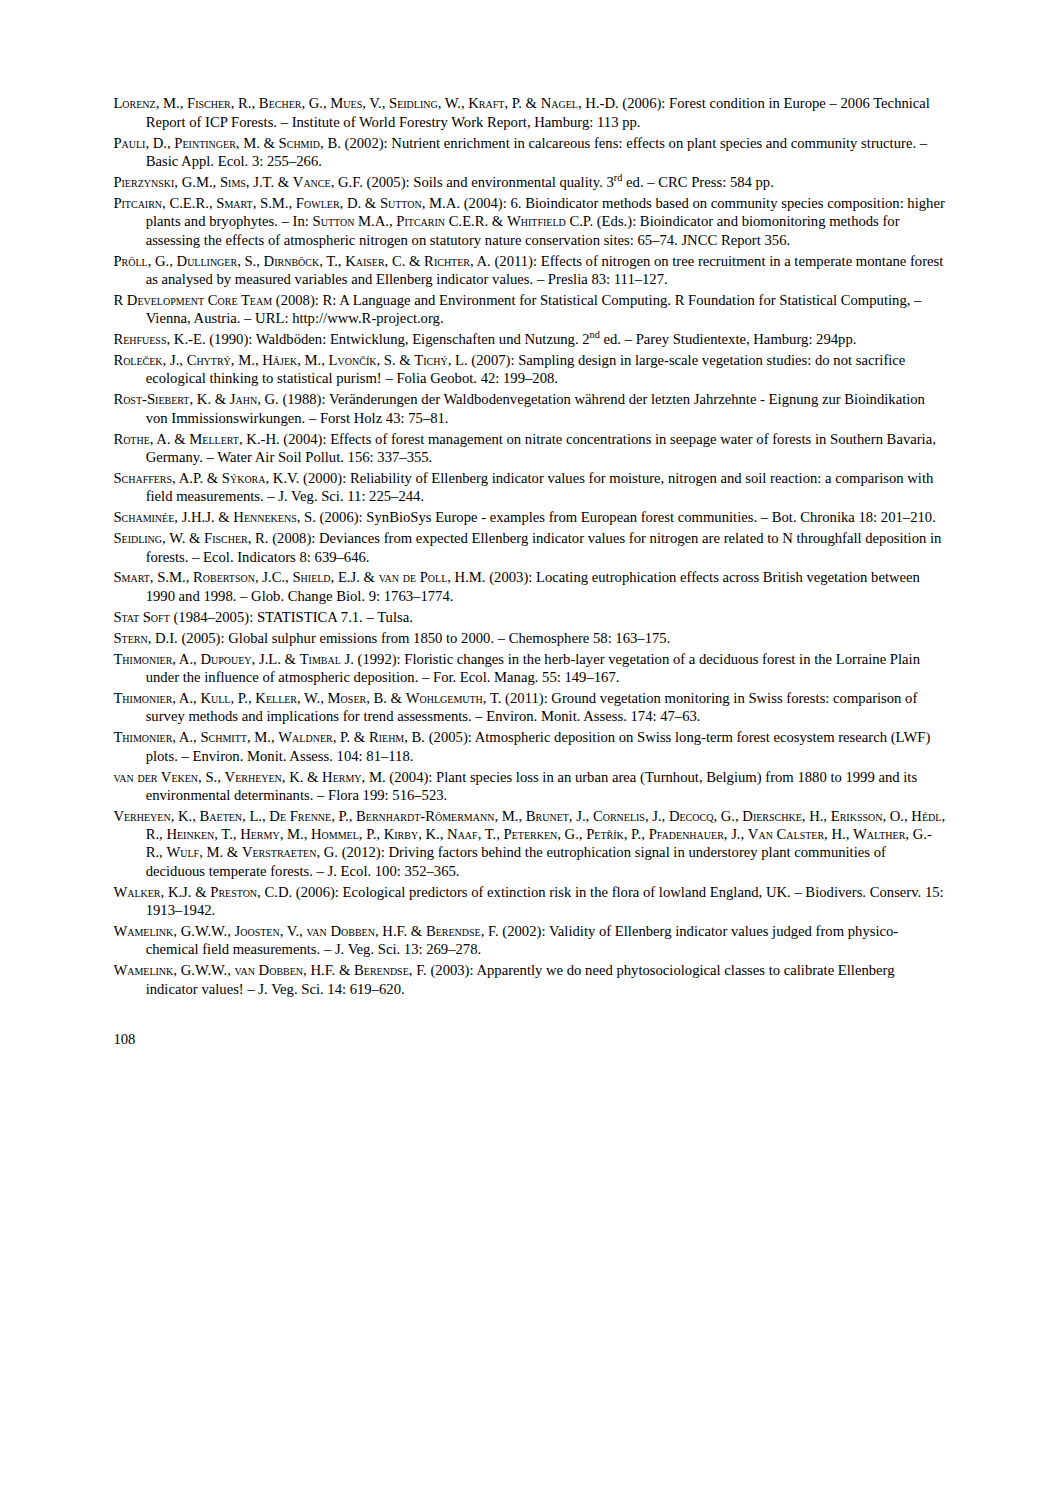Lorenz, M., Fischer, R., Becher, G., Mues, V., Seidling, W., Kraft, P. & Nagel, H.-D. (2006): Forest condition in Europe – 2006 Technical Report of ICP Forests. – Institute of World Forestry Work Report, Hamburg: 113 pp.
Pauli, D., Peintinger, M. & Schmid, B. (2002): Nutrient enrichment in calcareous fens: effects on plant species and community structure. – Basic Appl. Ecol. 3: 255–266.
Pierzynski, G.M., Sims, J.T. & Vance, G.F. (2005): Soils and environmental quality. 3rd ed. – CRC Press: 584 pp.
Pitcairn, C.E.R., Smart, S.M., Fowler, D. & Sutton, M.A. (2004): 6. Bioindicator methods based on community species composition: higher plants and bryophytes. – In: Sutton M.A., Pitcarin C.E.R. & Whitfield C.P. (Eds.): Bioindicator and biomonitoring methods for assessing the effects of atmospheric nitrogen on statutory nature conservation sites: 65–74. JNCC Report 356.
Pröll, G., Dullinger, S., Dirnböck, T., Kaiser, C. & Richter, A. (2011): Effects of nitrogen on tree recruitment in a temperate montane forest as analysed by measured variables and Ellenberg indicator values. – Preslia 83: 111–127.
R Development Core Team (2008): R: A Language and Environment for Statistical Computing. R Foundation for Statistical Computing, – Vienna, Austria. – URL: http://www.R-project.org.
Rehfuess, K.-E. (1990): Waldböden: Entwicklung, Eigenschaften und Nutzung. 2nd ed. – Parey Studientexte, Hamburg: 294pp.
Roleček, J., Chytrý, M., Hájek, M., Lvončík, S. & Tichý, L. (2007): Sampling design in large-scale vegetation studies: do not sacrifice ecological thinking to statistical purism! – Folia Geobot. 42: 199–208.
Rost-Siebert, K. & Jahn, G. (1988): Veränderungen der Waldbodenvegetation während der letzten Jahrzehnte - Eignung zur Bioindikation von Immissionswirkungen. – Forst Holz 43: 75–81.
Rothe, A. & Mellert, K.-H. (2004): Effects of forest management on nitrate concentrations in seepage water of forests in Southern Bavaria, Germany. – Water Air Soil Pollut. 156: 337–355.
Schaffers, A.P. & Sýkora, K.V. (2000): Reliability of Ellenberg indicator values for moisture, nitrogen and soil reaction: a comparison with field measurements. – J. Veg. Sci. 11: 225–244.
Schaminée, J.H.J. & Hennekens, S. (2006): SynBioSys Europe - examples from European forest communities. – Bot. Chronika 18: 201–210.
Seidling, W. & Fischer, R. (2008): Deviances from expected Ellenberg indicator values for nitrogen are related to N throughfall deposition in forests. – Ecol. Indicators 8: 639–646.
Smart, S.M., Robertson, J.C., Shield, E.J. & van de Poll, H.M. (2003): Locating eutrophication effects across British vegetation between 1990 and 1998. – Glob. Change Biol. 9: 1763–1774.
Stat Soft (1984–2005): STATISTICA 7.1. – Tulsa.
Stern, D.I. (2005): Global sulphur emissions from 1850 to 2000. – Chemosphere 58: 163–175.
Thimonier, A., Dupouey, J.L. & Timbal J. (1992): Floristic changes in the herb-layer vegetation of a deciduous forest in the Lorraine Plain under the influence of atmospheric deposition. – For. Ecol. Manag. 55: 149–167.
Thimonier, A., Kull, P., Keller, W., Moser, B. & Wohlgemuth, T. (2011): Ground vegetation monitoring in Swiss forests: comparison of survey methods and implications for trend assessments. – Environ. Monit. Assess. 174: 47–63.
Thimonier, A., Schmitt, M., Waldner, P. & Riehm, B. (2005): Atmospheric deposition on Swiss long-term forest ecosystem research (LWF) plots. – Environ. Monit. Assess. 104: 81–118.
van der Veken, S., Verheyen, K. & Hermy, M. (2004): Plant species loss in an urban area (Turnhout, Belgium) from 1880 to 1999 and its environmental determinants. – Flora 199: 516–523.
Verheyen, K., Baeten, L., De Frenne, P., Bernhardt-Römermann, M., Brunet, J., Cornelis, J., Decocq, G., Dierschke, H., Eriksson, O., Hédl, R., Heinken, T., Hermy, M., Hommel, P., Kirby, K., Naaf, T., Peterken, G., Petřík, P., Pfadenhauer, J., Van Calster, H., Walther, G.-R., Wulf, M. & Verstraeten, G. (2012): Driving factors behind the eutrophication signal in understorey plant communities of deciduous temperate forests. – J. Ecol. 100: 352–365.
Walker, K.J. & Preston, C.D. (2006): Ecological predictors of extinction risk in the flora of lowland England, UK. – Biodivers. Conserv. 15: 1913–1942.
Wamelink, G.W.W., Joosten, V., van Dobben, H.F. & Berendse, F. (2002): Validity of Ellenberg indicator values judged from physico-chemical field measurements. – J. Veg. Sci. 13: 269–278.
Wamelink, G.W.W., van Dobben, H.F. & Berendse, F. (2003): Apparently we do need phytosociological classes to calibrate Ellenberg indicator values! – J. Veg. Sci. 14: 619–620.
108